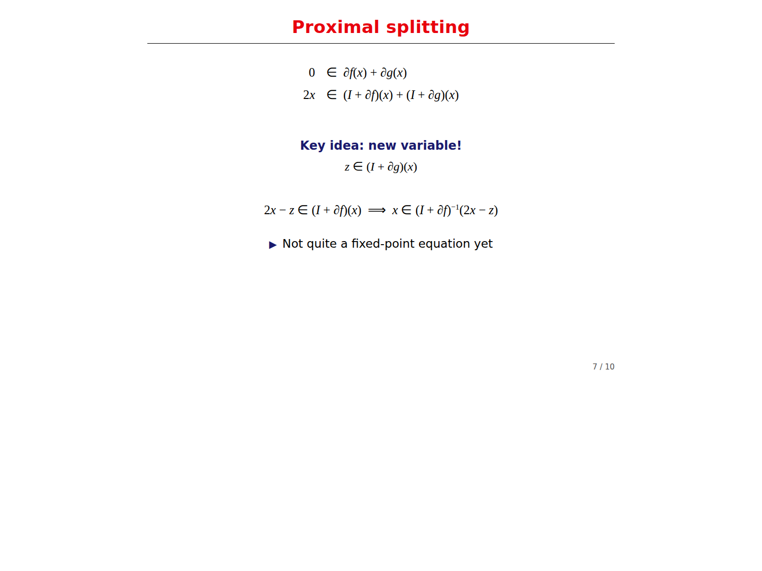Proximal splitting
0 ∈ ∂f(x) + ∂g(x)
2x ∈ (I + ∂f)(x) + (I + ∂g)(x)
Key idea: new variable!
z ∈ (I + ∂g)(x)
2x − z ∈ (I + ∂f)(x) ⟹ x ∈ (I + ∂f)−1(2x − z)
▶ Not quite a fixed-point equation yet
7 / 10